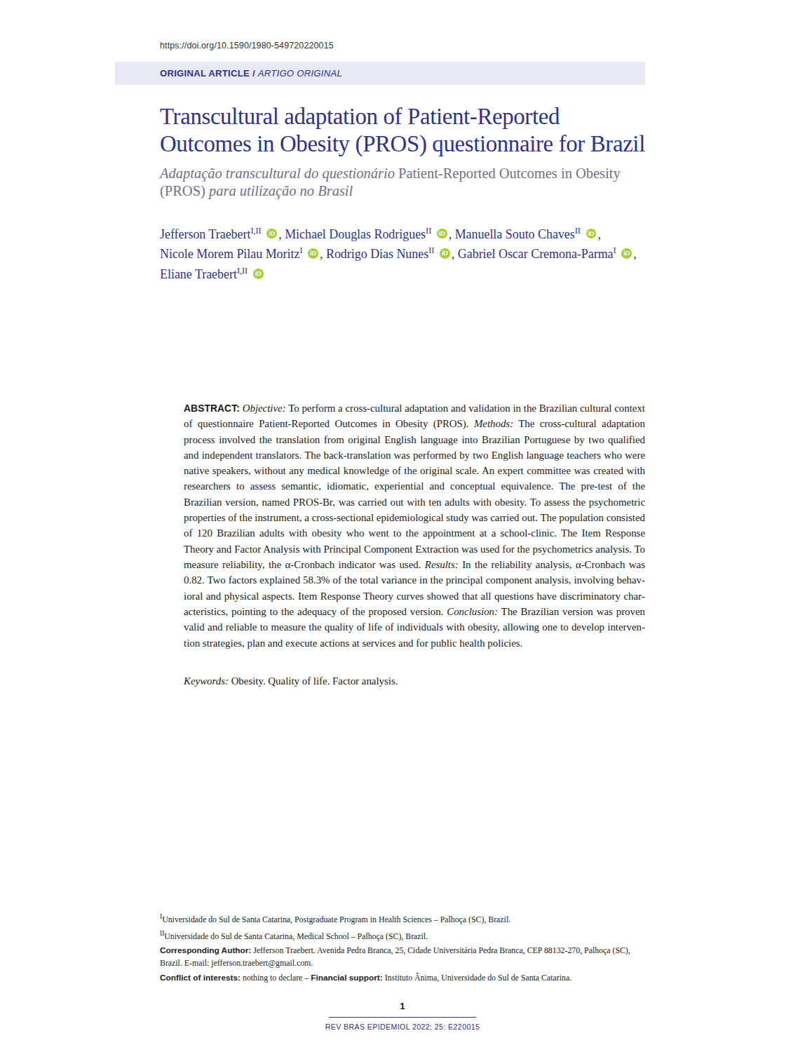https://doi.org/10.1590/1980-549720220015
ORIGINAL ARTICLE / ARTIGO ORIGINAL
Transcultural adaptation of Patient-Reported Outcomes in Obesity (PROS) questionnaire for Brazil
Adaptação transcultural do questionário Patient-Reported Outcomes in Obesity (PROS) para utilização no Brasil
Jefferson TraebertI,II , Michael Douglas RodriguesII , Manuella Souto ChavesII ,
Nicole Morem Pilau MoritzI , Rodrigo Dias NunesII , Gabriel Oscar Cremona-ParmaI ,
Eliane TraebertI,II
ABSTRACT: Objective: To perform a cross-cultural adaptation and validation in the Brazilian cultural context of questionnaire Patient-Reported Outcomes in Obesity (PROS). Methods: The cross-cultural adaptation process involved the translation from original English language into Brazilian Portuguese by two qualified and independent translators. The back-translation was performed by two English language teachers who were native speakers, without any medical knowledge of the original scale. An expert committee was created with researchers to assess semantic, idiomatic, experiential and conceptual equivalence. The pre-test of the Brazilian version, named PROS-Br, was carried out with ten adults with obesity. To assess the psychometric properties of the instrument, a cross-sectional epidemiological study was carried out. The population consisted of 120 Brazilian adults with obesity who went to the appointment at a school-clinic. The Item Response Theory and Factor Analysis with Principal Component Extraction was used for the psychometrics analysis. To measure reliability, the α-Cronbach indicator was used. Results: In the reliability analysis, α-Cronbach was 0.82. Two factors explained 58.3% of the total variance in the principal component analysis, involving behavioral and physical aspects. Item Response Theory curves showed that all questions have discriminatory characteristics, pointing to the adequacy of the proposed version. Conclusion: The Brazilian version was proven valid and reliable to measure the quality of life of individuals with obesity, allowing one to develop intervention strategies, plan and execute actions at services and for public health policies.
Keywords: Obesity. Quality of life. Factor analysis.
IUniversidade do Sul de Santa Catarina, Postgraduate Program in Health Sciences – Palhoça (SC), Brazil.
IIUniversidade do Sul de Santa Catarina, Medical School – Palhoça (SC), Brazil.
Corresponding Author: Jefferson Traebert. Avenida Pedra Branca, 25, Cidade Universitária Pedra Branca, CEP 88132-270, Palhoça (SC), Brazil. E-mail: jefferson.traebert@gmail.com.
Conflict of interests: nothing to declare – Financial support: Instituto Ânima, Universidade do Sul de Santa Catarina.
1
Rev Bras Epidemiol 2022; 25: E220015